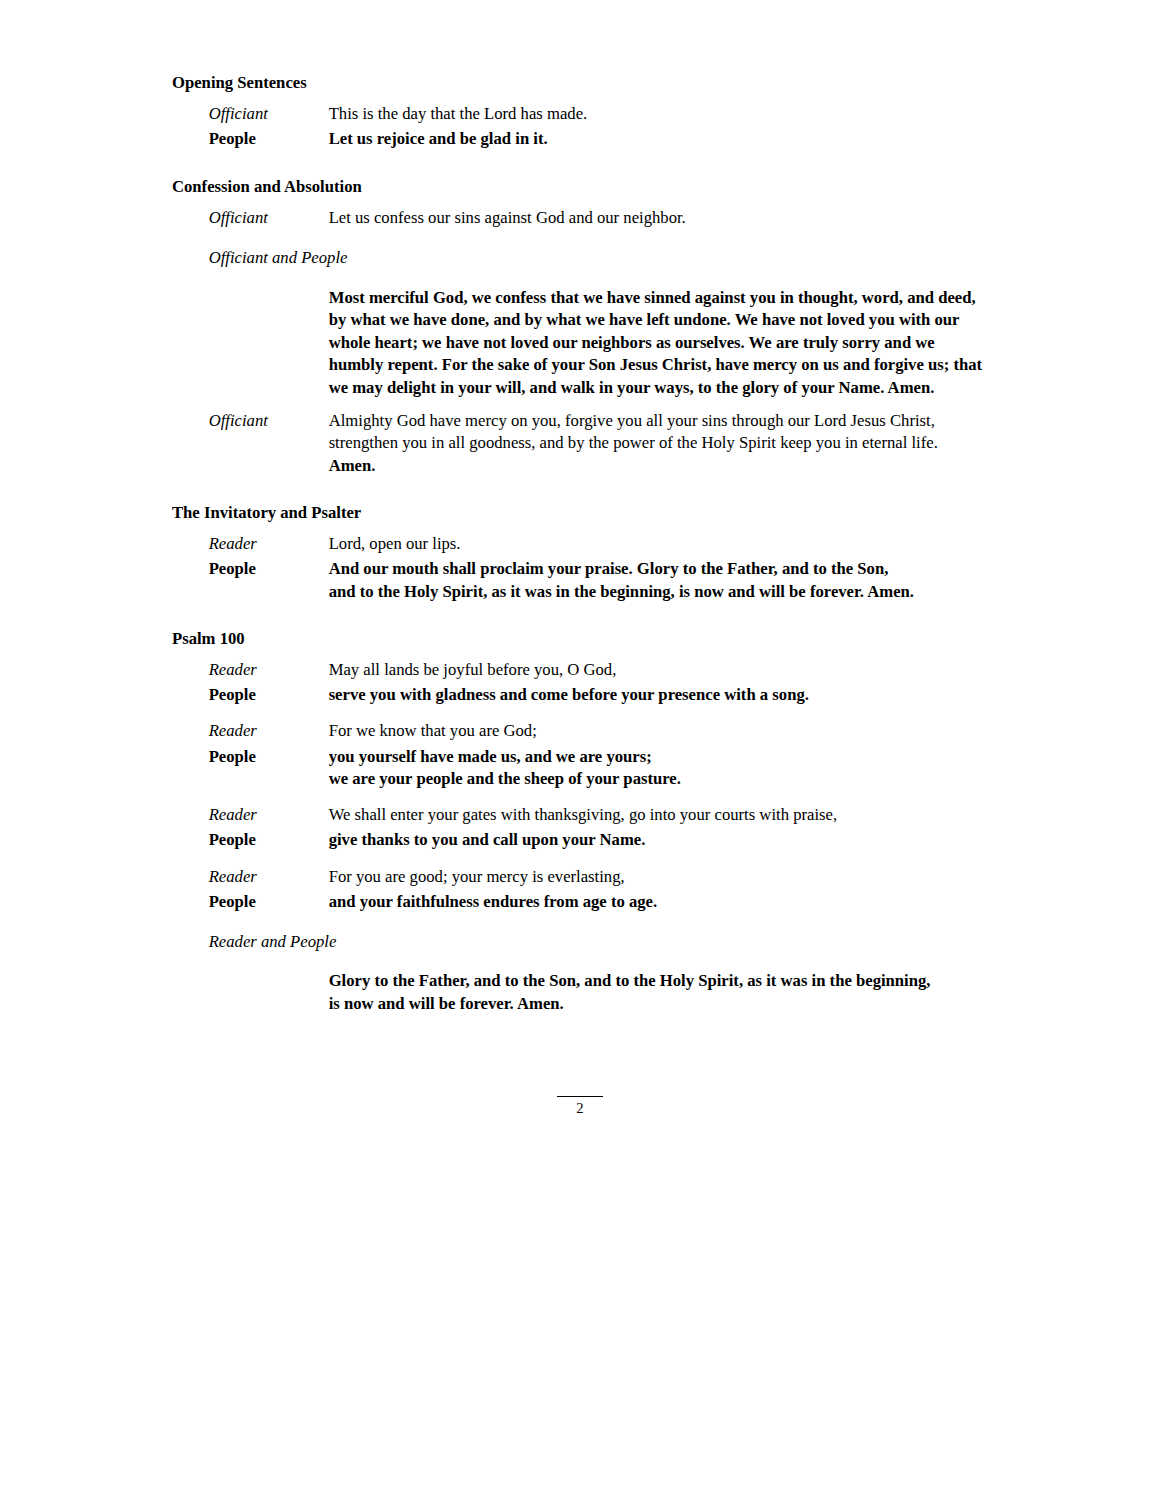Opening Sentences
| Officiant | This is the day that the Lord has made. |
| People | Let us rejoice and be glad in it. |
Confession and Absolution
| Officiant | Let us confess our sins against God and our neighbor. |
Officiant and People
Most merciful God, we confess that we have sinned against you in thought, word, and deed, by what we have done, and by what we have left undone. We have not loved you with our whole heart; we have not loved our neighbors as ourselves. We are truly sorry and we humbly repent. For the sake of your Son Jesus Christ, have mercy on us and forgive us; that we may delight in your will, and walk in your ways, to the glory of your Name. Amen.
| Officiant | Almighty God have mercy on you, forgive you all your sins through our Lord Jesus Christ, strengthen you in all goodness, and by the power of the Holy Spirit keep you in eternal life. Amen. |
The Invitatory and Psalter
| Reader | Lord, open our lips. |
| People | And our mouth shall proclaim your praise. Glory to the Father, and to the Son, and to the Holy Spirit, as it was in the beginning, is now and will be forever. Amen. |
Psalm 100
| Reader | May all lands be joyful before you, O God, |
| People | serve you with gladness and come before your presence with a song. |
| Reader | For we know that you are God; |
| People | you yourself have made us, and we are yours; we are your people and the sheep of your pasture. |
| Reader | We shall enter your gates with thanksgiving, go into your courts with praise, |
| People | give thanks to you and call upon your Name. |
| Reader | For you are good; your mercy is everlasting, |
| People | and your faithfulness endures from age to age. |
Reader and People
Glory to the Father, and to the Son, and to the Holy Spirit, as it was in the beginning,
is now and will be forever. Amen.
2